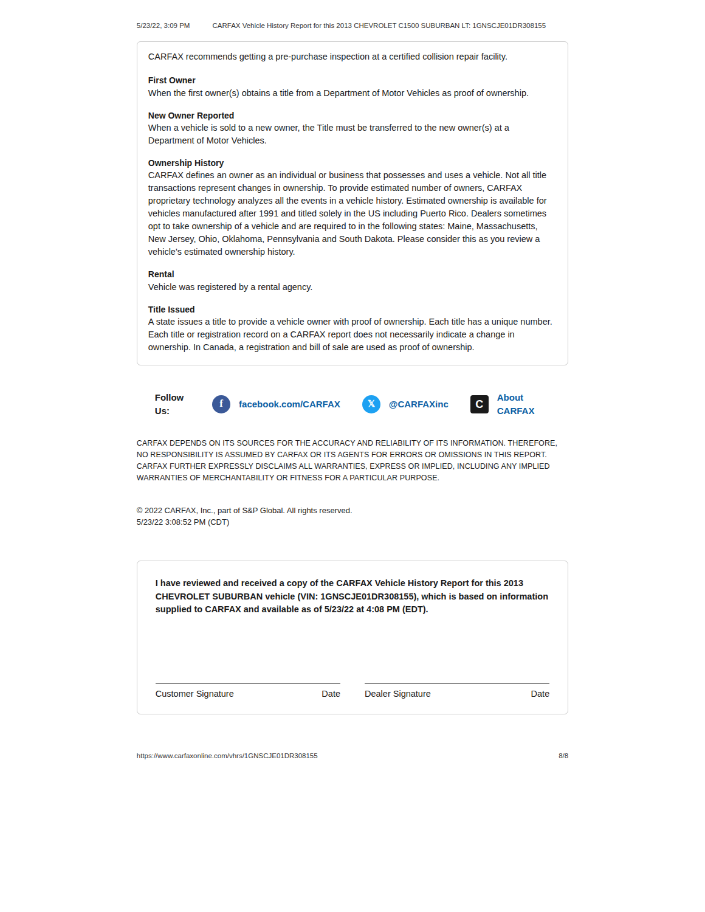5/23/22, 3:09 PM
CARFAX Vehicle History Report for this 2013 CHEVROLET C1500 SUBURBAN LT: 1GNSCJE01DR308155
CARFAX recommends getting a pre-purchase inspection at a certified collision repair facility.
First Owner
When the first owner(s) obtains a title from a Department of Motor Vehicles as proof of ownership.
New Owner Reported
When a vehicle is sold to a new owner, the Title must be transferred to the new owner(s) at a Department of Motor Vehicles.
Ownership History
CARFAX defines an owner as an individual or business that possesses and uses a vehicle. Not all title transactions represent changes in ownership. To provide estimated number of owners, CARFAX proprietary technology analyzes all the events in a vehicle history. Estimated ownership is available for vehicles manufactured after 1991 and titled solely in the US including Puerto Rico. Dealers sometimes opt to take ownership of a vehicle and are required to in the following states: Maine, Massachusetts, New Jersey, Ohio, Oklahoma, Pennsylvania and South Dakota. Please consider this as you review a vehicle's estimated ownership history.
Rental
Vehicle was registered by a rental agency.
Title Issued
A state issues a title to provide a vehicle owner with proof of ownership. Each title has a unique number. Each title or registration record on a CARFAX report does not necessarily indicate a change in ownership. In Canada, a registration and bill of sale are used as proof of ownership.
Follow Us: f facebook.com/CARFAX 𝕏 @CARFAXinc C About CARFAX
CARFAX DEPENDS ON ITS SOURCES FOR THE ACCURACY AND RELIABILITY OF ITS INFORMATION. THEREFORE, NO RESPONSIBILITY IS ASSUMED BY CARFAX OR ITS AGENTS FOR ERRORS OR OMISSIONS IN THIS REPORT. CARFAX FURTHER EXPRESSLY DISCLAIMS ALL WARRANTIES, EXPRESS OR IMPLIED, INCLUDING ANY IMPLIED WARRANTIES OF MERCHANTABILITY OR FITNESS FOR A PARTICULAR PURPOSE.
© 2022 CARFAX, Inc., part of S&P Global. All rights reserved.
5/23/22 3:08:52 PM (CDT)
I have reviewed and received a copy of the CARFAX Vehicle History Report for this 2013 CHEVROLET SUBURBAN vehicle (VIN: 1GNSCJE01DR308155), which is based on information supplied to CARFAX and available as of 5/23/22 at 4:08 PM (EDT).
Customer Signature Date
Dealer Signature Date
https://www.carfaxonline.com/vhrs/1GNSCJE01DR308155 8/8